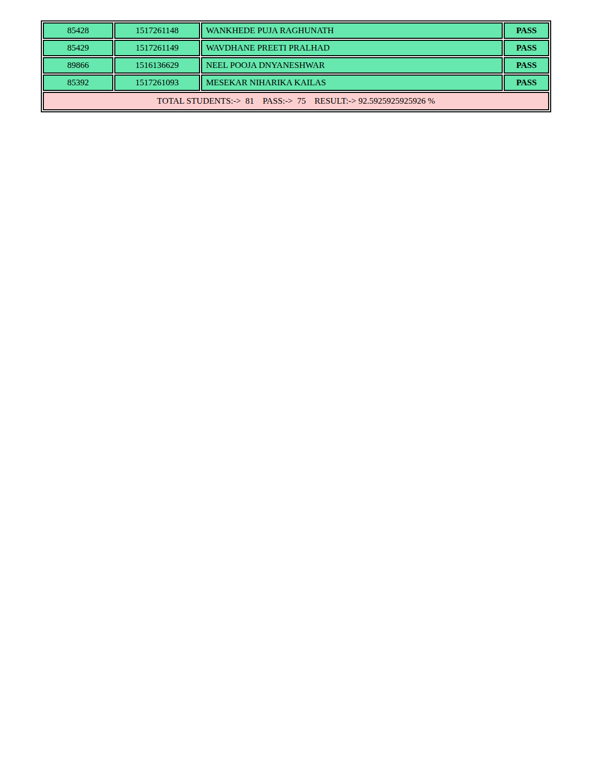| 85428 | 1517261148 | WANKHEDE PUJA RAGHUNATH | PASS |
| 85429 | 1517261149 | WAVDHANE PREETI PRALHAD | PASS |
| 89866 | 1516136629 | NEEL POOJA DNYANESHWAR | PASS |
| 85392 | 1517261093 | MESEKAR NIHARIKA KAILAS | PASS |
| TOTAL STUDENTS:-> 81 PASS:-> 75 RESULT:-> 92.5925925925926 % |